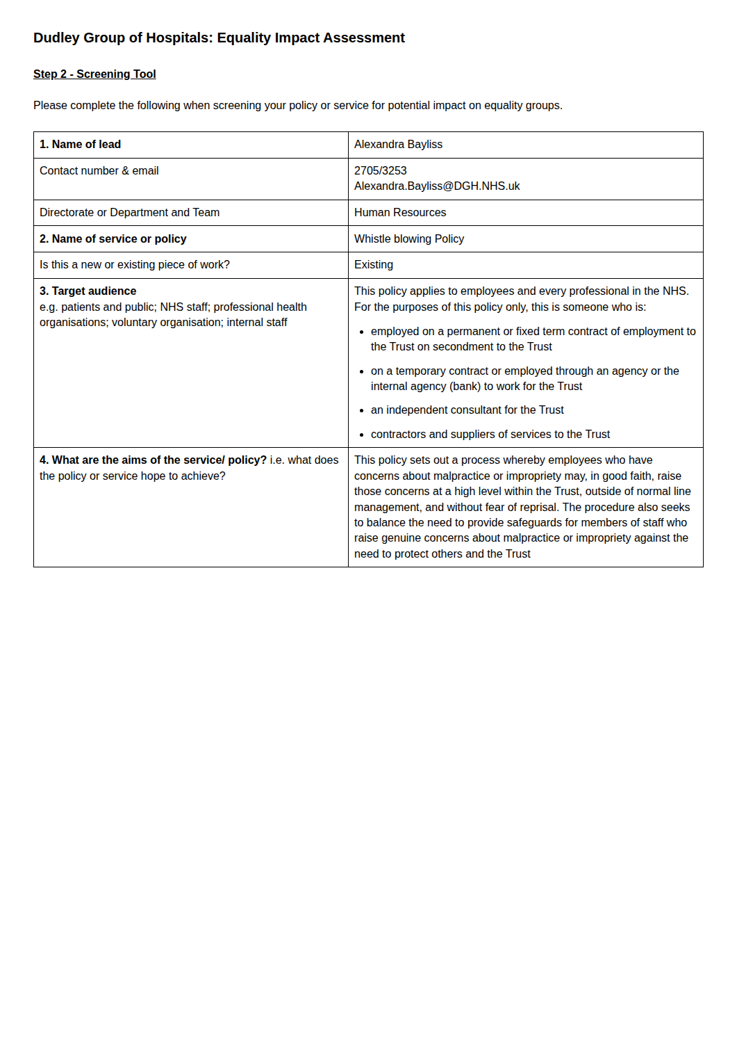Dudley Group of Hospitals: Equality Impact Assessment
Step 2 - Screening Tool
Please complete the following when screening your policy or service for potential impact on equality groups.
| 1. Name of lead | Alexandra Bayliss |
| Contact number & email | 2705/3253 Alexandra.Bayliss@DGH.NHS.uk |
| Directorate or Department and Team | Human Resources |
| 2. Name of service or policy | Whistle blowing Policy |
| Is this a new or existing piece of work? | Existing |
| 3. Target audience e.g. patients and public; NHS staff; professional health organisations; voluntary organisation; internal staff | This policy applies to employees and every professional in the NHS. For the purposes of this policy only, this is someone who is: employed on a permanent or fixed term contract of employment to the Trust on secondment to the Trust on a temporary contract or employed through an agency or the internal agency (bank) to work for the Trust an independent consultant for the Trust contractors and suppliers of services to the Trust |
| 4. What are the aims of the service/ policy? i.e. what does the policy or service hope to achieve? | This policy sets out a process whereby employees who have concerns about malpractice or impropriety may, in good faith, raise those concerns at a high level within the Trust, outside of normal line management, and without fear of reprisal. The procedure also seeks to balance the need to provide safeguards for members of staff who raise genuine concerns about malpractice or impropriety against the need to protect others and the Trust |